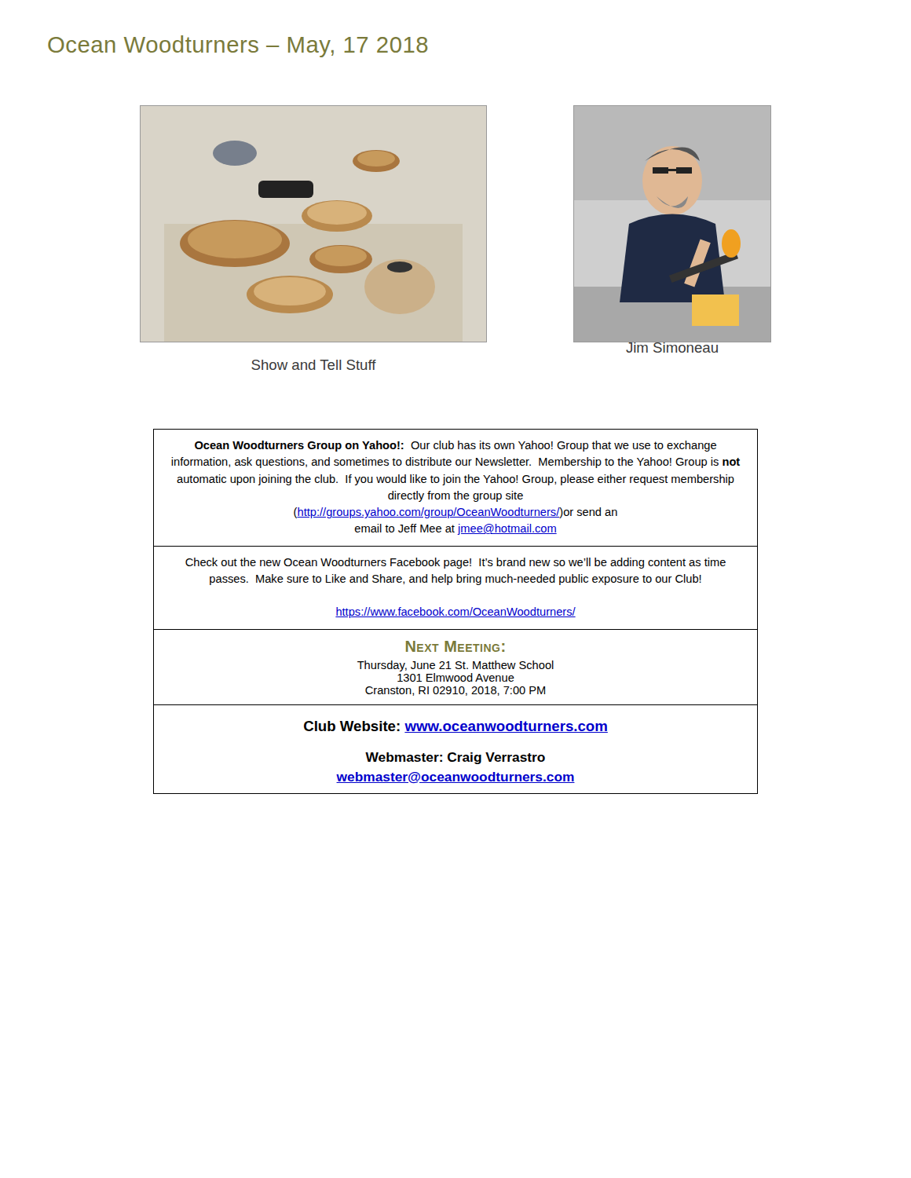Ocean Woodturners – May, 17 2018
Show and Tell Stuff
Jim Simoneau
| Ocean Woodturners Group on Yahoo!: Our club has its own Yahoo! Group that we use to exchange information, ask questions, and sometimes to distribute our Newsletter. Membership to the Yahoo! Group is not automatic upon joining the club. If you would like to join the Yahoo! Group, please either request membership directly from the group site ( http://groups.yahoo.com/group/OceanWoodturners/ )or send an email to Jeff Mee at jmee@hotmail.com |
| Check out the new Ocean Woodturners Facebook page! It’s brand new so we’ll be adding content as time passes. Make sure to Like and Share, and help bring much-needed public exposure to our Club! https://www.facebook.com/OceanWoodturners/ |
| Next Meeting: Thursday, June 21 St. Matthew School 1301 Elmwood Avenue Cranston, RI 02910, 2018, 7:00 PM |
| Club Website: www.oceanwoodturners.com Webmaster: Craig Verrastro webmaster@oceanwoodturners.com |